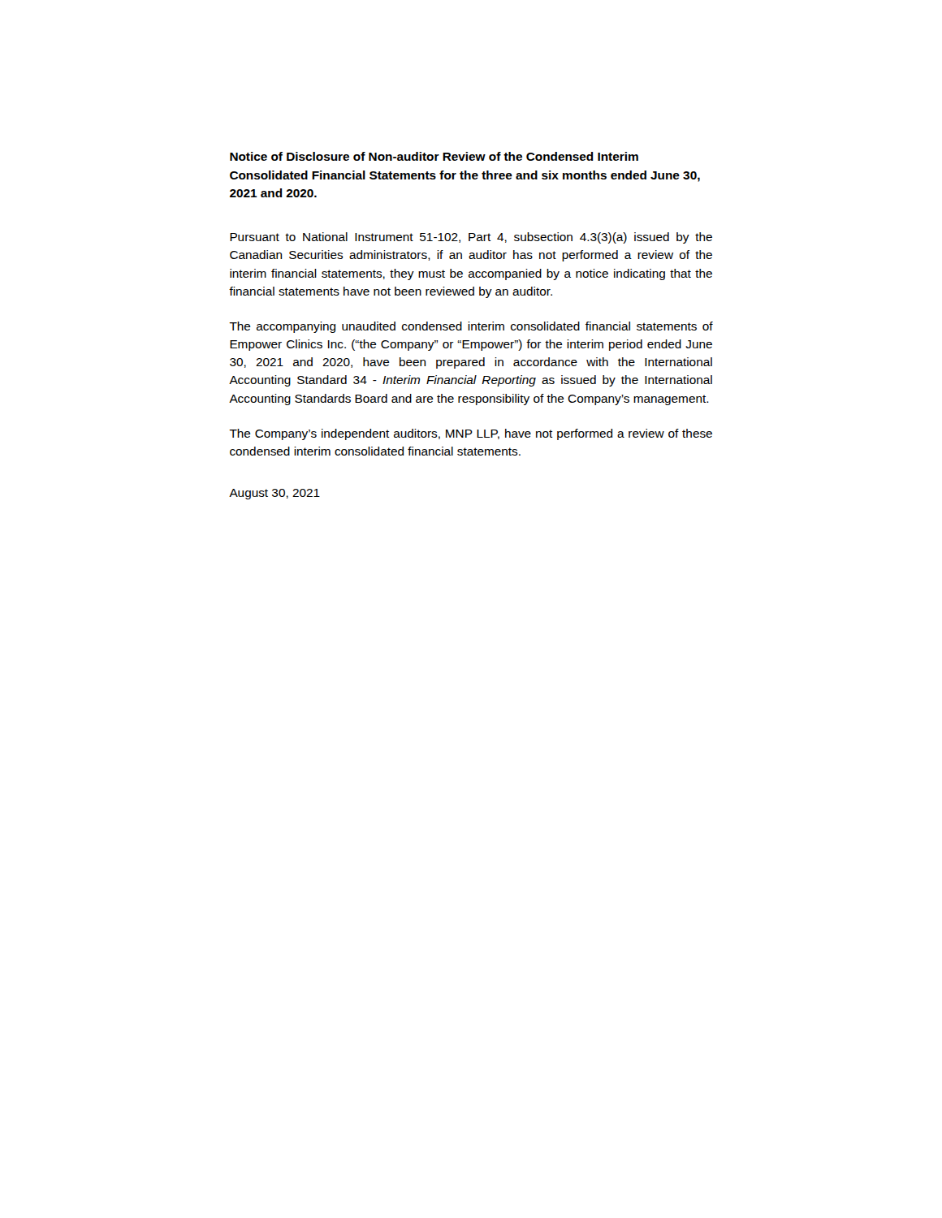Notice of Disclosure of Non-auditor Review of the Condensed Interim Consolidated Financial Statements for the three and six months ended June 30, 2021 and 2020.
Pursuant to National Instrument 51-102, Part 4, subsection 4.3(3)(a) issued by the Canadian Securities administrators, if an auditor has not performed a review of the interim financial statements, they must be accompanied by a notice indicating that the financial statements have not been reviewed by an auditor.
The accompanying unaudited condensed interim consolidated financial statements of Empower Clinics Inc. (“the Company” or “Empower”) for the interim period ended June 30, 2021 and 2020, have been prepared in accordance with the International Accounting Standard 34 - Interim Financial Reporting as issued by the International Accounting Standards Board and are the responsibility of the Company’s management.
The Company’s independent auditors, MNP LLP, have not performed a review of these condensed interim consolidated financial statements.
August 30, 2021